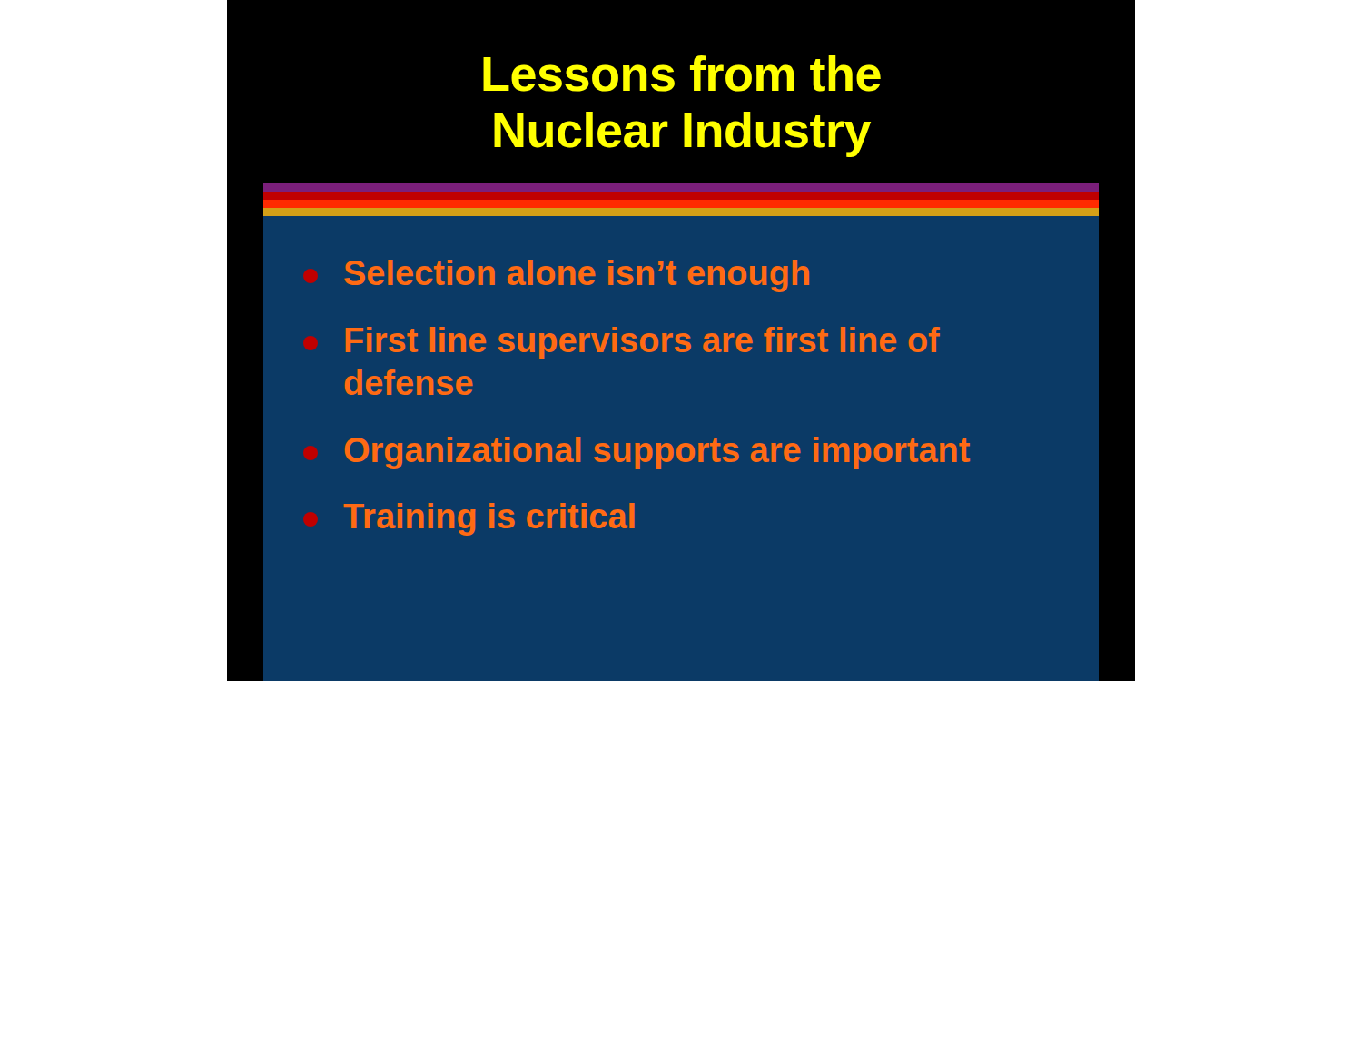Lessons from the
Nuclear Industry
Selection alone isn’t enough
First line supervisors are first line of defense
Organizational supports are important
Training is critical